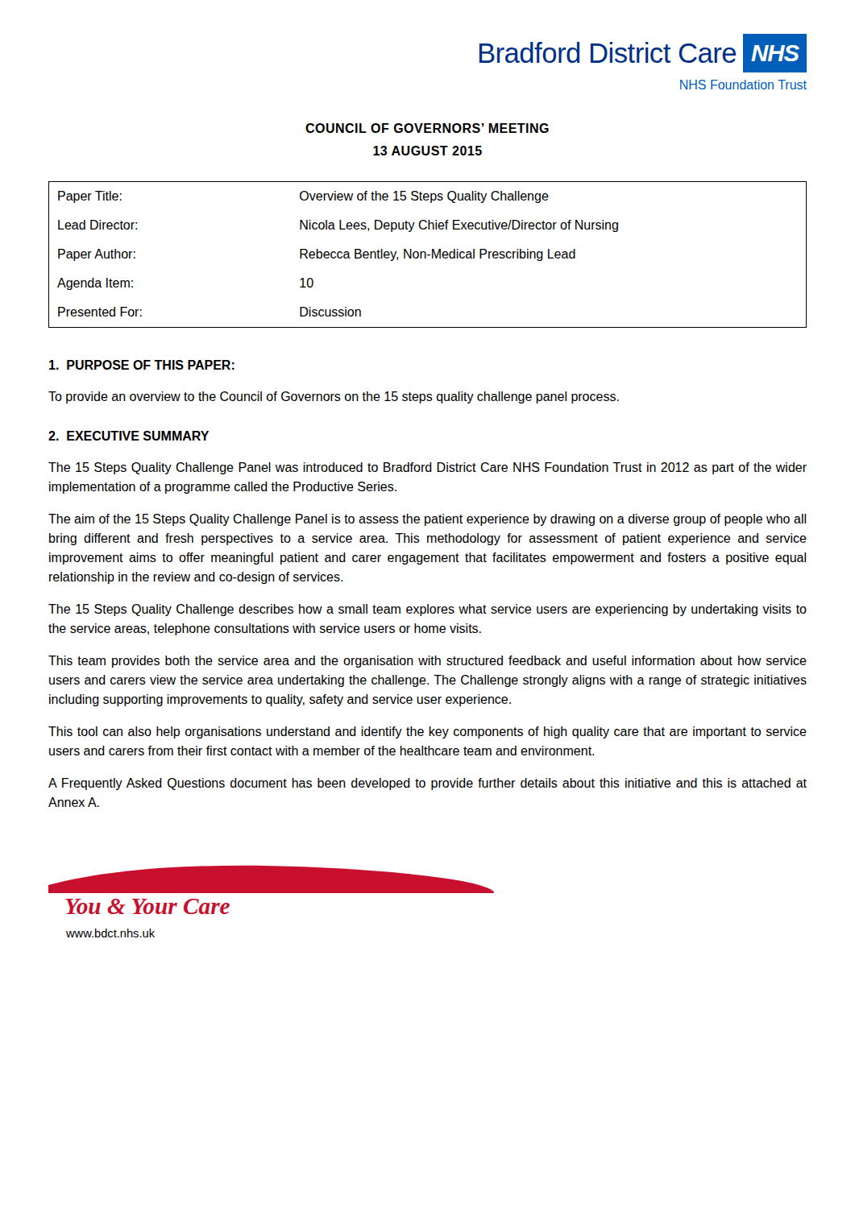Bradford District Care NHS
NHS Foundation Trust
COUNCIL OF GOVERNORS’ MEETING
13 AUGUST 2015
| Paper Title: | Overview of the 15 Steps Quality Challenge |
| Lead Director: | Nicola Lees, Deputy Chief Executive/Director of Nursing |
| Paper Author: | Rebecca Bentley, Non-Medical Prescribing Lead |
| Agenda Item: | 10 |
| Presented For: | Discussion |
1. PURPOSE OF THIS PAPER:
To provide an overview to the Council of Governors on the 15 steps quality challenge panel process.
2. EXECUTIVE SUMMARY
The 15 Steps Quality Challenge Panel was introduced to Bradford District Care NHS Foundation Trust in 2012 as part of the wider implementation of a programme called the Productive Series.
The aim of the 15 Steps Quality Challenge Panel is to assess the patient experience by drawing on a diverse group of people who all bring different and fresh perspectives to a service area. This methodology for assessment of patient experience and service improvement aims to offer meaningful patient and carer engagement that facilitates empowerment and fosters a positive equal relationship in the review and co-design of services.
The 15 Steps Quality Challenge describes how a small team explores what service users are experiencing by undertaking visits to the service areas, telephone consultations with service users or home visits.
This team provides both the service area and the organisation with structured feedback and useful information about how service users and carers view the service area undertaking the challenge. The Challenge strongly aligns with a range of strategic initiatives including supporting improvements to quality, safety and service user experience.
This tool can also help organisations understand and identify the key components of high quality care that are important to service users and carers from their first contact with a member of the healthcare team and environment.
A Frequently Asked Questions document has been developed to provide further details about this initiative and this is attached at Annex A.
You & Your Care
www.bdct.nhs.uk